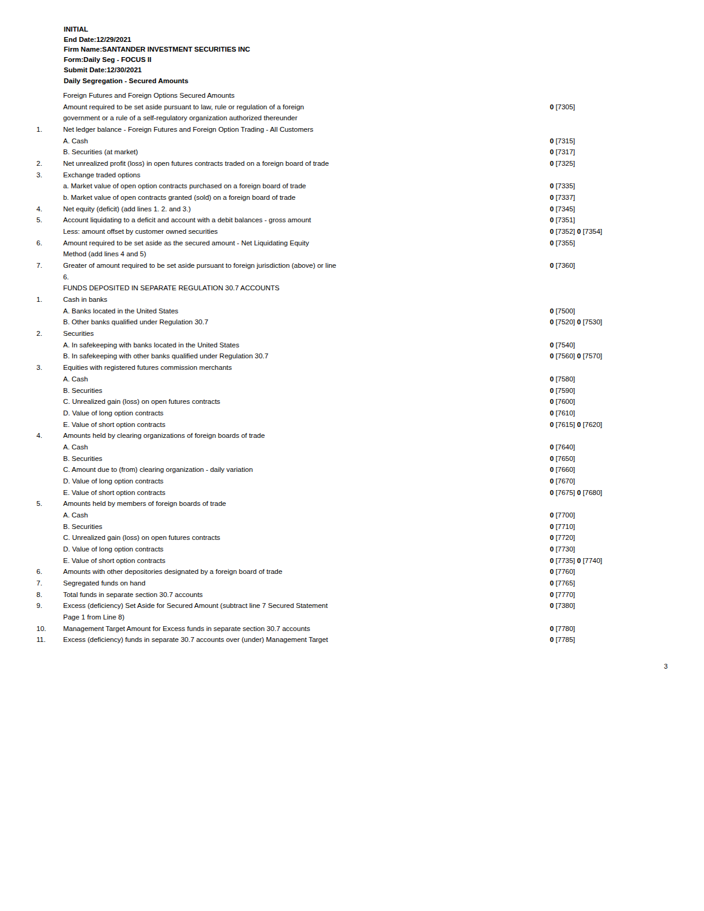INITIAL
End Date:12/29/2021
Firm Name:SANTANDER INVESTMENT SECURITIES INC
Form:Daily Seg - FOCUS II
Submit Date:12/30/2021
Daily Segregation - Secured Amounts
| | Foreign Futures and Foreign Options Secured Amounts | |
| | Amount required to be set aside pursuant to law, rule or regulation of a foreign | 0 [7305] |
| | government or a rule of a self-regulatory organization authorized thereunder | |
| 1. | Net ledger balance - Foreign Futures and Foreign Option Trading - All Customers | |
| | A. Cash | 0 [7315] |
| | B. Securities (at market) | 0 [7317] |
| 2. | Net unrealized profit (loss) in open futures contracts traded on a foreign board of trade | 0 [7325] |
| 3. | Exchange traded options | |
| | a. Market value of open option contracts purchased on a foreign board of trade | 0 [7335] |
| | b. Market value of open contracts granted (sold) on a foreign board of trade | 0 [7337] |
| 4. | Net equity (deficit) (add lines 1. 2. and 3.) | 0 [7345] |
| 5. | Account liquidating to a deficit and account with a debit balances - gross amount | 0 [7351] |
| | Less: amount offset by customer owned securities | 0 [7352] 0 [7354] |
| 6. | Amount required to be set aside as the secured amount - Net Liquidating Equity | 0 [7355] |
| | Method (add lines 4 and 5) | |
| 7. | Greater of amount required to be set aside pursuant to foreign jurisdiction (above) or line | 0 [7360] |
| | 6. | |
| | FUNDS DEPOSITED IN SEPARATE REGULATION 30.7 ACCOUNTS | |
| 1. | Cash in banks | |
| | A. Banks located in the United States | 0 [7500] |
| | B. Other banks qualified under Regulation 30.7 | 0 [7520] 0 [7530] |
| 2. | Securities | |
| | A. In safekeeping with banks located in the United States | 0 [7540] |
| | B. In safekeeping with other banks qualified under Regulation 30.7 | 0 [7560] 0 [7570] |
| 3. | Equities with registered futures commission merchants | |
| | A. Cash | 0 [7580] |
| | B. Securities | 0 [7590] |
| | C. Unrealized gain (loss) on open futures contracts | 0 [7600] |
| | D. Value of long option contracts | 0 [7610] |
| | E. Value of short option contracts | 0 [7615] 0 [7620] |
| 4. | Amounts held by clearing organizations of foreign boards of trade | |
| | A. Cash | 0 [7640] |
| | B. Securities | 0 [7650] |
| | C. Amount due to (from) clearing organization - daily variation | 0 [7660] |
| | D. Value of long option contracts | 0 [7670] |
| | E. Value of short option contracts | 0 [7675] 0 [7680] |
| 5. | Amounts held by members of foreign boards of trade | |
| | A. Cash | 0 [7700] |
| | B. Securities | 0 [7710] |
| | C. Unrealized gain (loss) on open futures contracts | 0 [7720] |
| | D. Value of long option contracts | 0 [7730] |
| | E. Value of short option contracts | 0 [7735] 0 [7740] |
| 6. | Amounts with other depositories designated by a foreign board of trade | 0 [7760] |
| 7. | Segregated funds on hand | 0 [7765] |
| 8. | Total funds in separate section 30.7 accounts | 0 [7770] |
| 9. | Excess (deficiency) Set Aside for Secured Amount (subtract line 7 Secured Statement | 0 [7380] |
| | Page 1 from Line 8) | |
| 10. | Management Target Amount for Excess funds in separate section 30.7 accounts | 0 [7780] |
| 11. | Excess (deficiency) funds in separate 30.7 accounts over (under) Management Target | 0 [7785] |
3